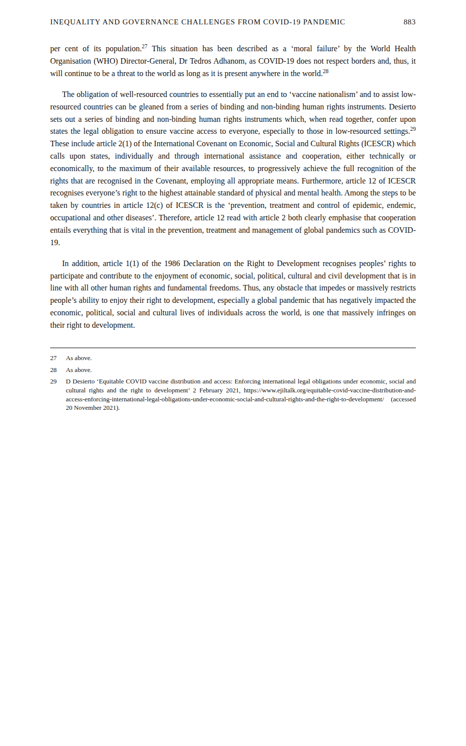Inequality and governance challenges from COVID-19 pandemic 883
per cent of its population.27 This situation has been described as a ‘moral failure’ by the World Health Organisation (WHO) Director-General, Dr Tedros Adhanom, as COVID-19 does not respect borders and, thus, it will continue to be a threat to the world as long as it is present anywhere in the world.28
The obligation of well-resourced countries to essentially put an end to ‘vaccine nationalism’ and to assist low-resourced countries can be gleaned from a series of binding and non-binding human rights instruments. Desierto sets out a series of binding and non-binding human rights instruments which, when read together, confer upon states the legal obligation to ensure vaccine access to everyone, especially to those in low-resourced settings.29 These include article 2(1) of the International Covenant on Economic, Social and Cultural Rights (ICESCR) which calls upon states, individually and through international assistance and cooperation, either technically or economically, to the maximum of their available resources, to progressively achieve the full recognition of the rights that are recognised in the Covenant, employing all appropriate means. Furthermore, article 12 of ICESCR recognises everyone’s right to the highest attainable standard of physical and mental health. Among the steps to be taken by countries in article 12(c) of ICESCR is the ‘prevention, treatment and control of epidemic, endemic, occupational and other diseases’. Therefore, article 12 read with article 2 both clearly emphasise that cooperation entails everything that is vital in the prevention, treatment and management of global pandemics such as COVID-19.
In addition, article 1(1) of the 1986 Declaration on the Right to Development recognises peoples’ rights to participate and contribute to the enjoyment of economic, social, political, cultural and civil development that is in line with all other human rights and fundamental freedoms. Thus, any obstacle that impedes or massively restricts people’s ability to enjoy their right to development, especially a global pandemic that has negatively impacted the economic, political, social and cultural lives of individuals across the world, is one that massively infringes on their right to development.
27 As above.
28 As above.
29 D Desierto ‘Equitable COVID vaccine distribution and access: Enforcing international legal obligations under economic, social and cultural rights and the right to development’ 2 February 2021, https://www.ejiltalk.org/equitable-covid-vaccine-distribution-and-access-enforcing-international-legal-obligations-under-economic-social-and-cultural-rights-and-the-right-to-development/ (accessed 20 November 2021).